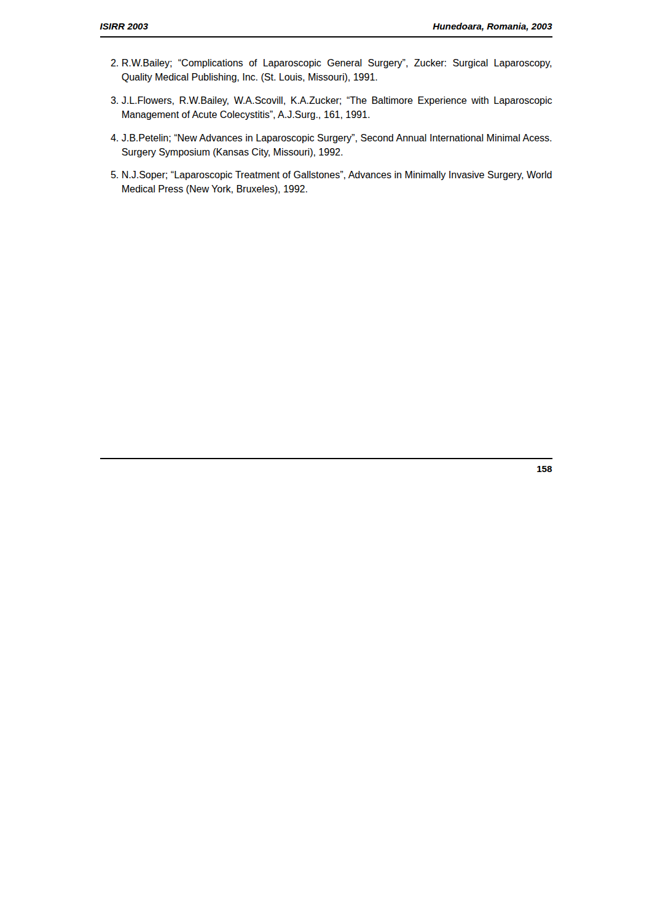ISIRR 2003 Hunedoara, Romania, 2003
R.W.Bailey; “Complications of Laparoscopic General Surgery”, Zucker: Surgical Laparoscopy, Quality Medical Publishing, Inc. (St. Louis, Missouri), 1991.
J.L.Flowers, R.W.Bailey, W.A.Scovill, K.A.Zucker; “The Baltimore Experience with Laparoscopic Management of Acute Colecystitis”, A.J.Surg., 161, 1991.
J.B.Petelin; “New Advances in Laparoscopic Surgery”, Second Annual International Minimal Acess. Surgery Symposium (Kansas City, Missouri), 1992.
N.J.Soper; “Laparoscopic Treatment of Gallstones”, Advances in Minimally Invasive Surgery, World Medical Press (New York, Bruxeles), 1992.
158